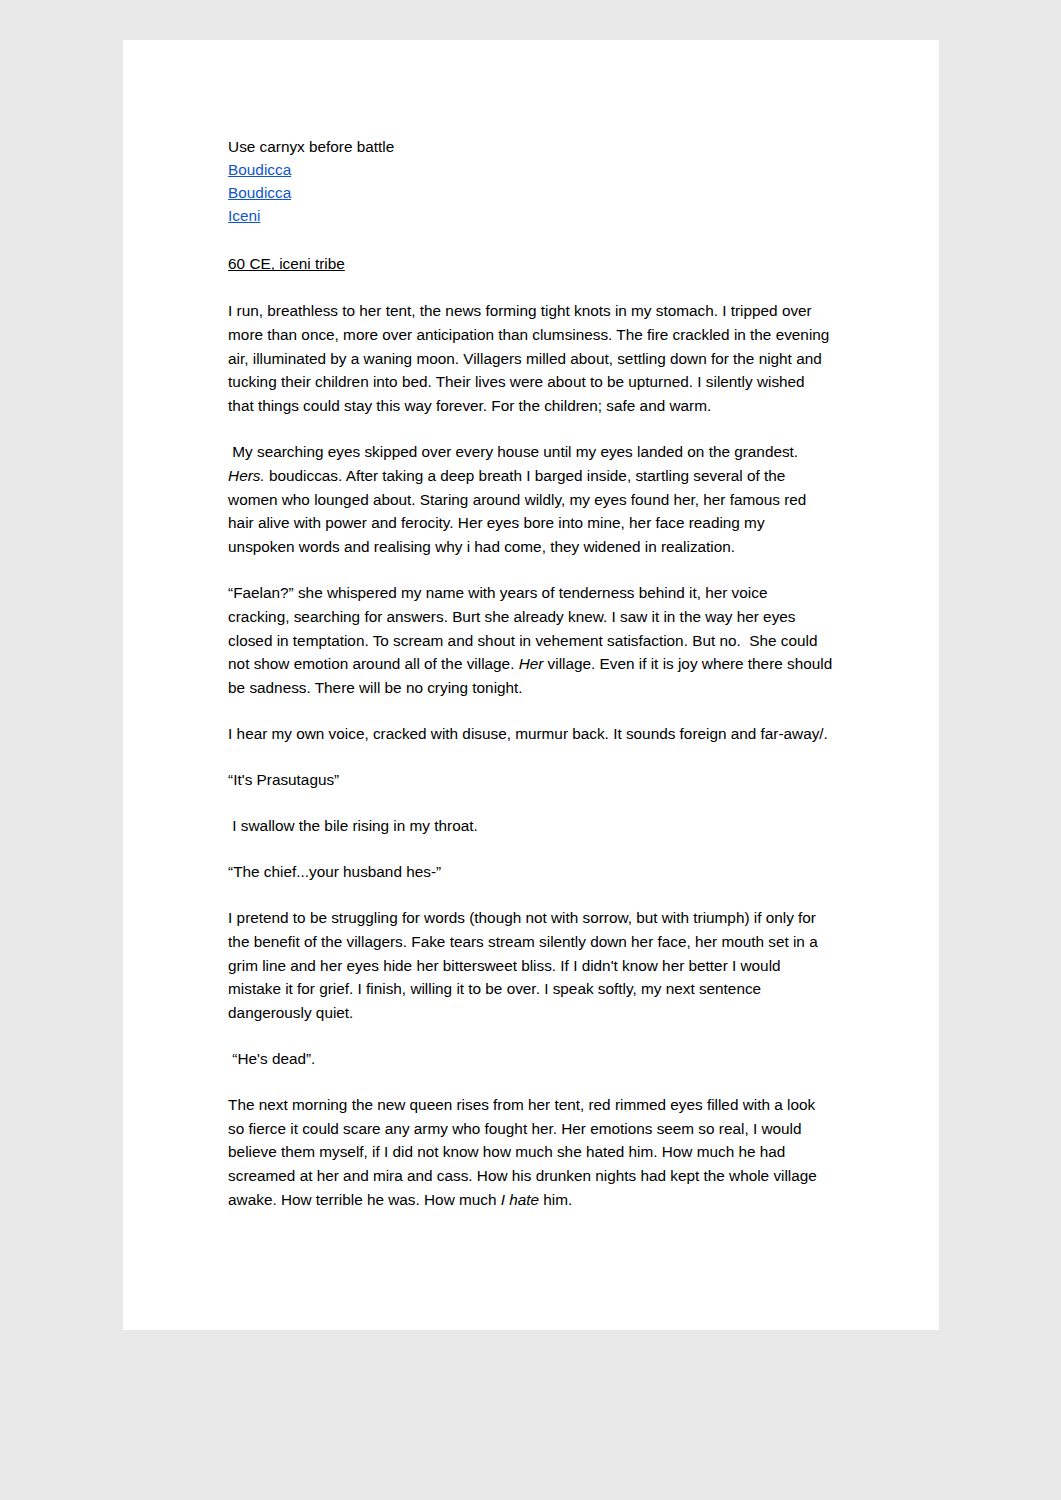Use carnyx before battle
Boudicca
Boudicca
Iceni
60 CE, iceni tribe
I run, breathless to her tent, the news forming tight knots in my stomach. I tripped over more than once, more over anticipation than clumsiness. The fire crackled in the evening air, illuminated by a waning moon. Villagers milled about, settling down for the night and tucking their children into bed. Their lives were about to be upturned. I silently wished that things could stay this way forever. For the children; safe and warm.
My searching eyes skipped over every house until my eyes landed on the grandest. Hers. boudiccas. After taking a deep breath I barged inside, startling several of the women who lounged about. Staring around wildly, my eyes found her, her famous red hair alive with power and ferocity. Her eyes bore into mine, her face reading my unspoken words and realising why i had come, they widened in realization.
“Faelan?” she whispered my name with years of tenderness behind it, her voice cracking, searching for answers. Burt she already knew. I saw it in the way her eyes closed in temptation. To scream and shout in vehement satisfaction. But no. She could not show emotion around all of the village. Her village. Even if it is joy where there should be sadness. There will be no crying tonight.
I hear my own voice, cracked with disuse, murmur back. It sounds foreign and far-away/.
“It's Prasutagus”
I swallow the bile rising in my throat.
“The chief...your husband hes-”
I pretend to be struggling for words (though not with sorrow, but with triumph) if only for the benefit of the villagers. Fake tears stream silently down her face, her mouth set in a grim line and her eyes hide her bittersweet bliss. If I didn't know her better I would mistake it for grief. I finish, willing it to be over. I speak softly, my next sentence dangerously quiet.
“He's dead”.
The next morning the new queen rises from her tent, red rimmed eyes filled with a look so fierce it could scare any army who fought her. Her emotions seem so real, I would believe them myself, if I did not know how much she hated him. How much he had screamed at her and mira and cass. How his drunken nights had kept the whole village awake. How terrible he was. How much I hate him.